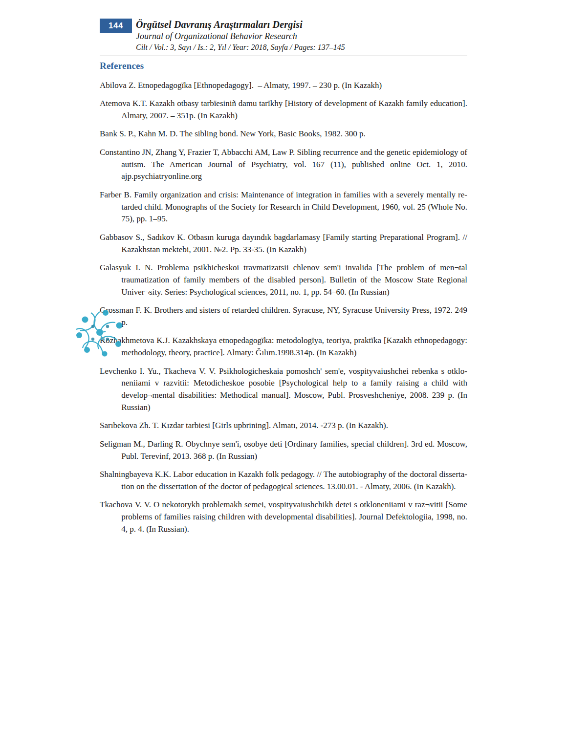144
Örgütsel Davranış Araştırmaları Dergisi
Journal of Organizational Behavior Research
Cilt / Vol.: 3, Sayı / Is.: 2, Yıl / Year: 2018, Sayfa / Pages: 137–145
References
Abilova Z. Etnopedagogïka [Ethnopedagogy]. – Almaty, 1997. – 230 p. (In Kazakh)
Atemova K.T. Kazakh otbasy tarbïesiniñ damu tarïkhy [History of development of Kazakh family education]. Almaty, 2007. – 351p. (In Kazakh)
Bank S. P., Kahn M. D. The sibling bond. New York, Basic Books, 1982. 300 p.
Constantino JN, Zhang Y, Frazier T, Abbacchi AM, Law P. Sibling recurrence and the genetic epidemiology of autism. The American Journal of Psychiatry, vol. 167 (11), published online Oct. 1, 2010. ajp.psychiatryonline.org
Farber B. Family organization and crisis: Maintenance of integration in families with a severely mentally retarded child. Monographs of the Society for Research in Child Development, 1960, vol. 25 (Whole No. 75), pp. 1–95.
Gabbasov S., Sadıkov K. Otbasın kuruga dayındık bagdarlamasy [Family starting Preparational Program]. // Kazakhstan mektebi, 2001. №2. Pp. 33-35. (In Kazakh)
Galasyuk I. N. Problema psikhicheskoi travmatizatsii chlenov sem'i invalida [The problem of men¬tal traumatization of family members of the disabled person]. Bulletin of the Moscow State Regional Univer¬sity. Series: Psychological sciences, 2011, no. 1, pp. 54–60. (In Russian)
Grossman F. K. Brothers and sisters of retarded children. Syracuse, NY, Syracuse University Press, 1972. 249 p.
Kozhakhmetova K.J. Kazakhskaya etnopedagogïka: metodologïya, teoriya, praktïka [Kazakh ethnopedagogy: methodology, theory, practice]. Almaty: Ǧılım.1998.314p. (In Kazakh)
Levchenko I. Yu., Tkacheva V. V. Psikhologicheskaia pomoshch' sem'e, vospityvaiushchei rebenka s otkloneniiami v razvitii: Metodicheskoe posobie [Psychological help to a family raising a child with develop¬mental disabilities: Methodical manual]. Moscow, Publ. Prosveshcheniye, 2008. 239 p. (In Russian)
Sarıbekova Zh. T. Kızdar tarbiesi [Girls upbrining]. Almatı, 2014. -273 p. (In Kazakh).
Seligman M., Darling R. Obychnye sem'i, osobye deti [Ordinary families, special children]. 3rd ed. Moscow, Publ. Terevinf, 2013. 368 p. (In Russian)
Shalningbayeva K.K. Labor education in Kazakh folk pedagogy. // The autobiography of the doctoral dissertation on the dissertation of the doctor of pedagogical sciences. 13.00.01. - Almaty, 2006. (In Kazakh).
Tkachova V. V. O nekotorykh problemakh semei, vospityvaiushchikh detei s otkloneniiami v raz¬vitii [Some problems of families raising children with developmental disabilities]. Journal Defektologiia, 1998, no. 4, p. 4. (In Russian).